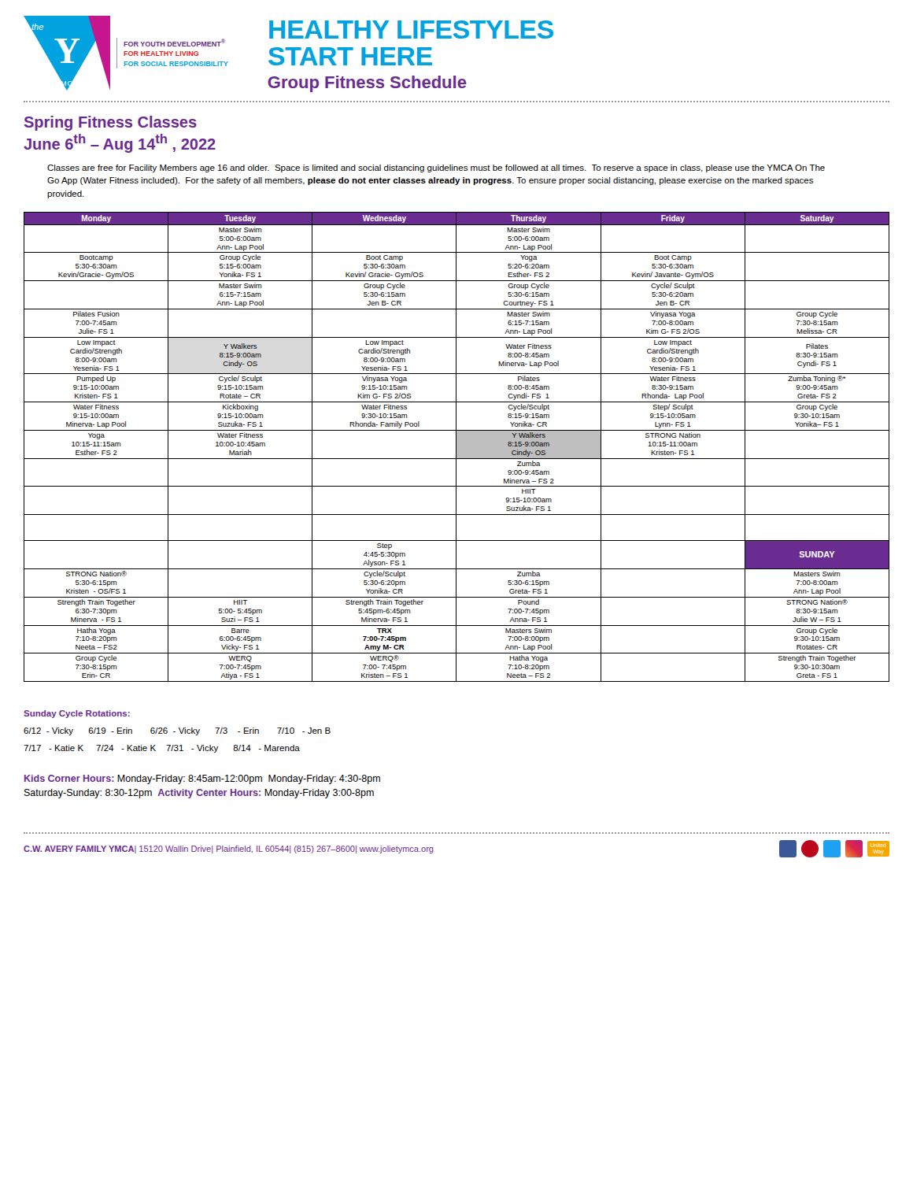the
Y
YMCA
FOR YOUTH DEVELOPMENT®
FOR HEALTHY LIVING
FOR SOCIAL RESPONSIBILITY
HEALTHY LIFESTYLES
START HERE
Group Fitness Schedule
Spring Fitness Classes
June 6th – Aug 14th , 2022
Classes are free for Facility Members age 16 and older. Space is limited and social distancing guidelines must be followed at all times. To reserve a space in class, please use the YMCA On The Go App (Water Fitness included). For the safety of all members, please do not enter classes already in progress. To ensure proper social distancing, please exercise on the marked spaces provided.
| Monday | Tuesday | Wednesday | Thursday | Friday | Saturday |
| --- | --- | --- | --- | --- | --- |
| | Master Swim 5:00-6:00am Ann- Lap Pool | | Master Swim 5:00-6:00am Ann- Lap Pool | | |
| Bootcamp 5:30-6:30am Kevin/Gracie- Gym/OS | Group Cycle 5:15-6:00am Yonika- FS 1 | Boot Camp 5:30-6:30am Kevin/ Gracie- Gym/OS | Yoga 5:20-6:20am Esther- FS 2 | Boot Camp 5:30-6:30am Kevin/ Javante- Gym/OS | |
| | Master Swim 6:15-7:15am Ann- Lap Pool | Group Cycle 5:30-6:15am Jen B- CR | Group Cycle 5:30-6:15am Courtney- FS 1 | Cycle/ Sculpt 5:30-6:20am Jen B- CR | |
| Pilates Fusion 7:00-7:45am Julie- FS 1 | | | Master Swim 6:15-7:15am Ann- Lap Pool | Vinyasa Yoga 7:00-8:00am Kim G- FS 2/OS | Group Cycle 7:30-8:15am Melissa- CR |
| Low Impact Cardio/Strength 8:00-9:00am Yesenia- FS 1 | Y Walkers 8:15-9:00am Cindy- OS | Low Impact Cardio/Strength 8:00-9:00am Yesenia- FS 1 | Water Fitness 8:00-8:45am Minerva- Lap Pool | Low Impact Cardio/Strength 8:00-9:00am Yesenia- FS 1 | Pilates 8:30-9:15am Cyndi- FS 1 |
| Pumped Up 9:15-10:00am Kristen- FS 1 | Cycle/ Sculpt 9:15-10:15am Rotate – CR | Vinyasa Yoga 9:15-10:15am Kim G- FS 2/OS | Pilates 8:00-8:45am Cyndi- FS 1 | Water Fitness 8:30-9:15am Rhonda- Lap Pool | Zumba Toning ®* 9:00-9:45am Greta- FS 2 |
| Water Fitness 9:15-10:00am Minerva- Lap Pool | Kickboxing 9:15-10:00am Suzuka- FS 1 | Water Fitness 9:30-10:15am Rhonda- Family Pool | Cycle/Sculpt 8:15-9:15am Yonika- CR | Step/ Sculpt 9:15-10:05am Lynn- FS 1 | Group Cycle 9:30-10:15am Yonika– FS 1 |
| Yoga 10:15-11:15am Esther- FS 2 | Water Fitness 10:00-10:45am Mariah | | Y Walkers 8:15-9:00am Cindy- OS | STRONG Nation 10:15-11:00am Kristen- FS 1 | |
| | | | Zumba 9:00-9:45am Minerva – FS 2 | | |
| | | | HIIT 9:15-10:00am Suzuka- FS 1 | | |
| | | Step 4:45-5:30pm Alyson- FS 1 | | | SUNDAY |
| STRONG Nation® 5:30-6:15pm Kristen - OS/FS 1 | | Cycle/Sculpt 5:30-6:20pm Yonika- CR | Zumba 5:30-6:15pm Greta- FS 1 | | Masters Swim 7:00-8:00am Ann- Lap Pool |
| Strength Train Together 6:30-7:30pm Minerva - FS 1 | HIIT 5:00- 5:45pm Suzi – FS 1 | Strength Train Together 5:45pm-6:45pm Minerva- FS 1 | Pound 7:00-7:45pm Anna- FS 1 | | STRONG Nation® 8:30-9:15am Julie W – FS 1 |
| Hatha Yoga 7:10-8:20pm Neeta – FS2 | Barre 6:00-6:45pm Vicky- FS 1 | TRX 7:00-7:45pm Amy M- CR | Masters Swim 7:00-8:00pm Ann- Lap Pool | | Group Cycle 9:30-10:15am Rotates- CR |
| Group Cycle 7:30-8:15pm Erin- CR | WERQ 7:00-7:45pm Atiya - FS 1 | WERQ® 7:00- 7:45pm Kristen – FS 1 | Hatha Yoga 7:10-8:20pm Neeta – FS 2 | | Strength Train Together 9:30-10:30am Greta - FS 1 |
Sunday Cycle Rotations:
6/12 - Vicky 6/19 - Erin 6/26 - Vicky 7/3 - Erin 7/10 - Jen B
7/17 - Katie K 7/24 - Katie K 7/31 - Vicky 8/14 - Marenda
Kids Corner Hours: Monday-Friday: 8:45am-12:00pm Monday-Friday: 4:30-8pm
Saturday-Sunday: 8:30-12pm Activity Center Hours: Monday-Friday 3:00-8pm
C.W. AVERY FAMILY YMCA| 15120 Wallin Drive| Plainfield, IL 60544| (815) 267–8600| www.jolietymca.org
United
Way